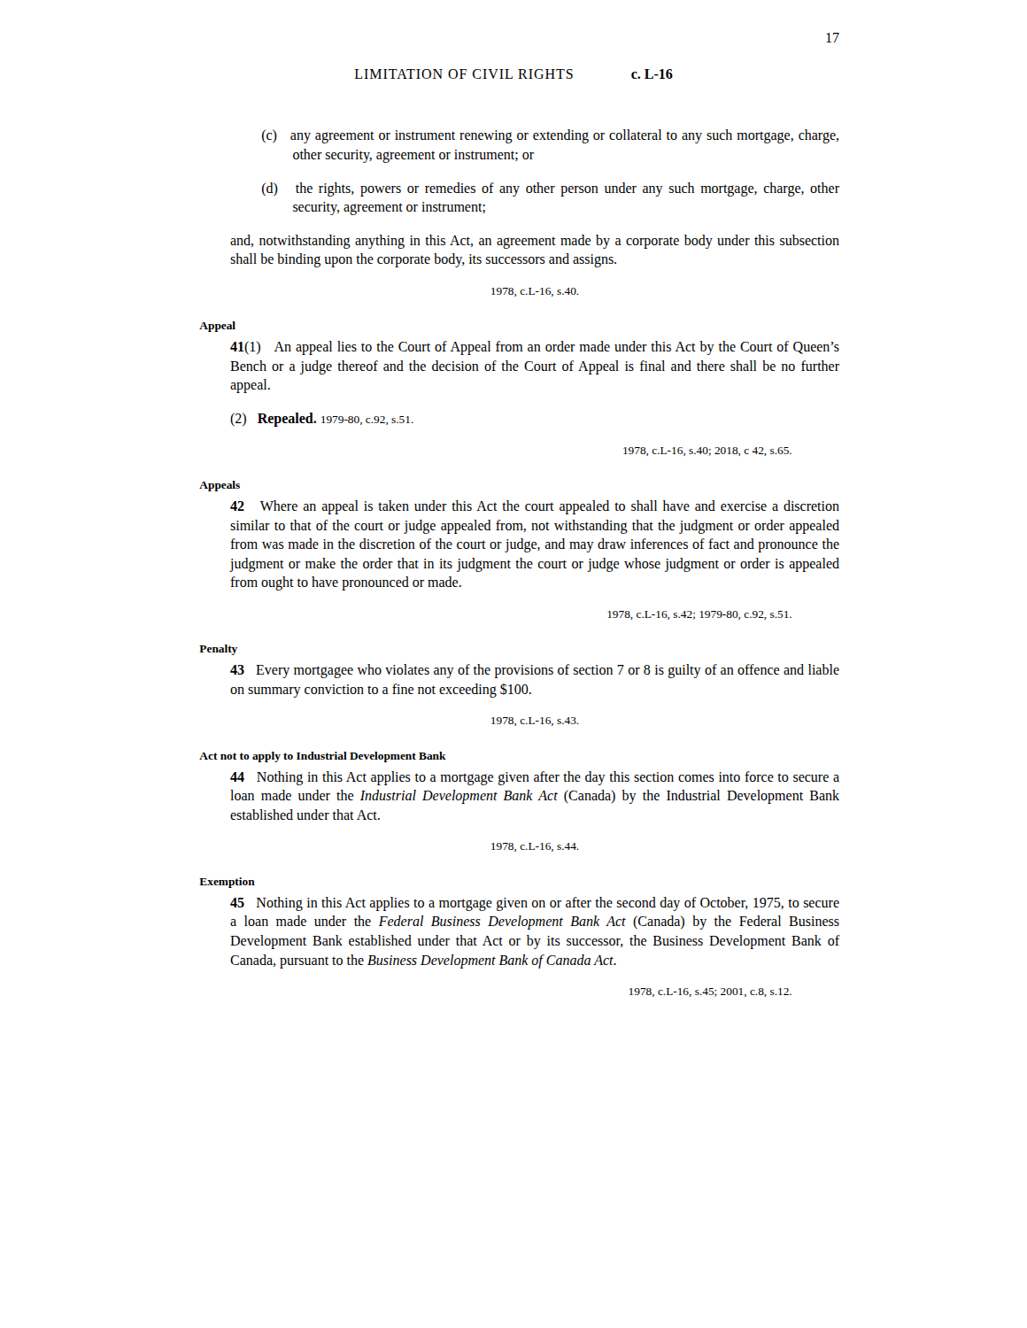17
LIMITATION OF CIVIL RIGHTS c. L-16
(c) any agreement or instrument renewing or extending or collateral to any such mortgage, charge, other security, agreement or instrument; or
(d) the rights, powers or remedies of any other person under any such mortgage, charge, other security, agreement or instrument;
and, notwithstanding anything in this Act, an agreement made by a corporate body under this subsection shall be binding upon the corporate body, its successors and assigns.
1978, c.L-16, s.40.
Appeal
41(1) An appeal lies to the Court of Appeal from an order made under this Act by the Court of Queen’s Bench or a judge thereof and the decision of the Court of Appeal is final and there shall be no further appeal.
(2) Repealed. 1979-80, c.92, s.51.
1978, c.L-16, s.40; 2018, c 42, s.65.
Appeals
42 Where an appeal is taken under this Act the court appealed to shall have and exercise a discretion similar to that of the court or judge appealed from, not withstanding that the judgment or order appealed from was made in the discretion of the court or judge, and may draw inferences of fact and pronounce the judgment or make the order that in its judgment the court or judge whose judgment or order is appealed from ought to have pronounced or made.
1978, c.L-16, s.42; 1979-80, c.92, s.51.
Penalty
43 Every mortgagee who violates any of the provisions of section 7 or 8 is guilty of an offence and liable on summary conviction to a fine not exceeding $100.
1978, c.L-16, s.43.
Act not to apply to Industrial Development Bank
44 Nothing in this Act applies to a mortgage given after the day this section comes into force to secure a loan made under the Industrial Development Bank Act (Canada) by the Industrial Development Bank established under that Act.
1978, c.L-16, s.44.
Exemption
45 Nothing in this Act applies to a mortgage given on or after the second day of October, 1975, to secure a loan made under the Federal Business Development Bank Act (Canada) by the Federal Business Development Bank established under that Act or by its successor, the Business Development Bank of Canada, pursuant to the Business Development Bank of Canada Act.
1978, c.L-16, s.45; 2001, c.8, s.12.